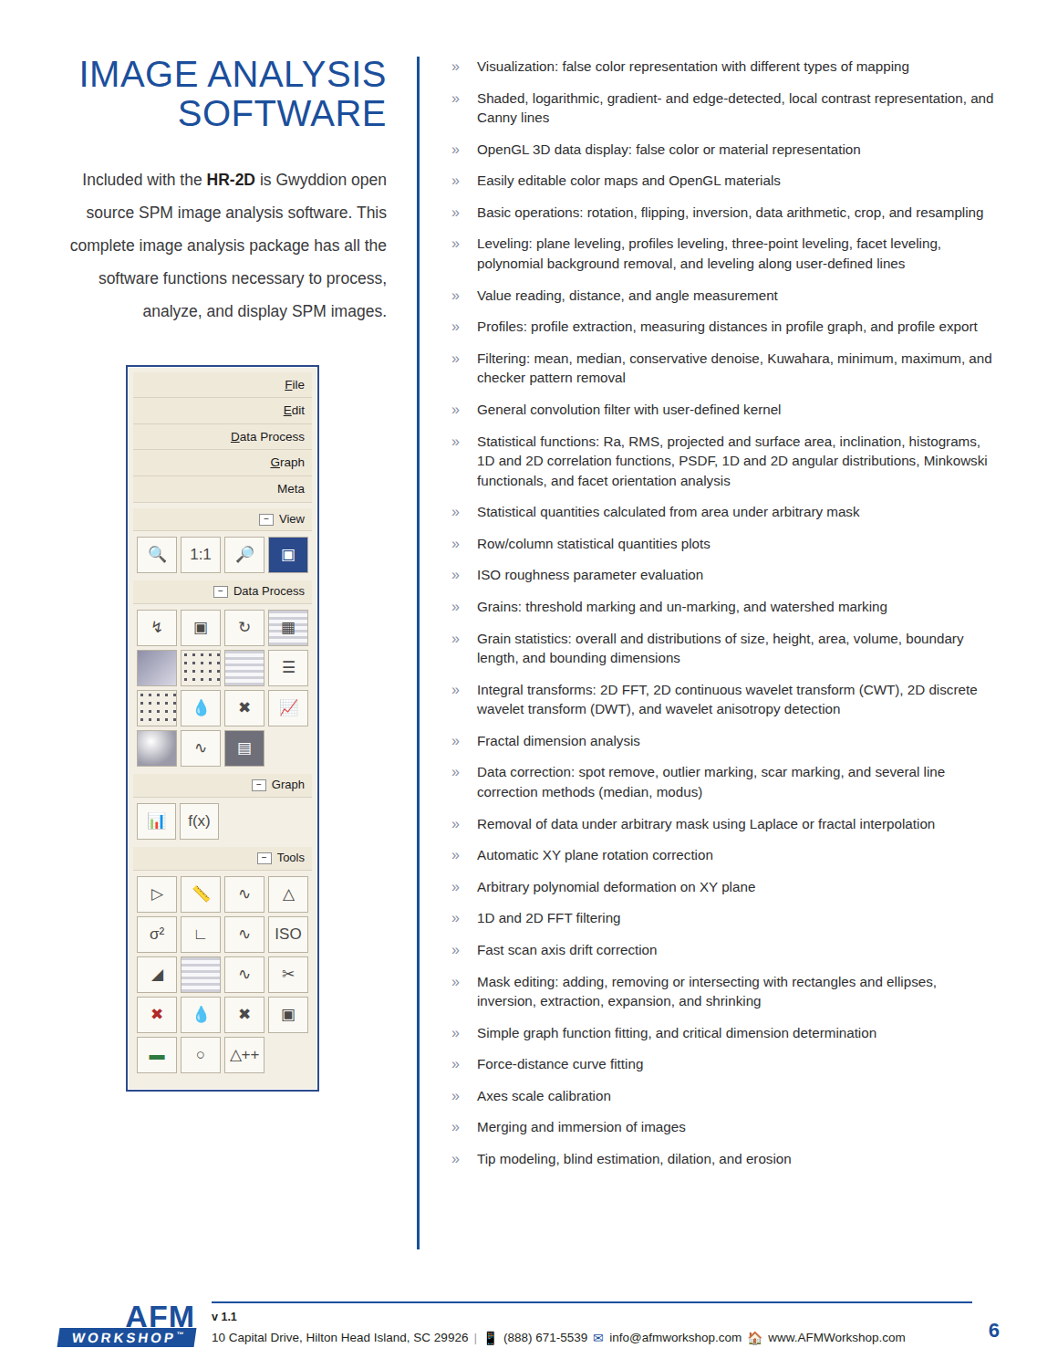Image Analysis
Software
Included with the HR-2D is Gwyddion open source SPM image analysis software. This complete image analysis package has all the software functions necessary to process, analyze, and display SPM images.
File
Edit
Data Process
Graph
Meta
View
🔍
1:1
🔎
▣
Data Process
↯
▣
↻
▦
☰
💧
✖
📈
∿
▤
Graph
📊
f(x)
Tools
▷
📏
∿
△
σ²
∟
∿
ISO
◢
∿
✂
✖
💧
✖
▣
▬
○
△++
Visualization: false color representation with different types of mapping
Shaded, logarithmic, gradient- and edge-detected, local contrast representation, and Canny lines
OpenGL 3D data display: false color or material representation
Easily editable color maps and OpenGL materials
Basic operations: rotation, flipping, inversion, data arithmetic, crop, and resampling
Leveling: plane leveling, profiles leveling, three-point leveling, facet leveling, polynomial background removal, and leveling along user-defined lines
Value reading, distance, and angle measurement
Profiles: profile extraction, measuring distances in profile graph, and profile export
Filtering: mean, median, conservative denoise, Kuwahara, minimum, maximum, and checker pattern removal
General convolution filter with user-defined kernel
Statistical functions: Ra, RMS, projected and surface area, inclination, histograms, 1D and 2D correlation functions, PSDF, 1D and 2D angular distributions, Minkowski functionals, and facet orientation analysis
Statistical quantities calculated from area under arbitrary mask
Row/column statistical quantities plots
ISO roughness parameter evaluation
Grains: threshold marking and un-marking, and watershed marking
Grain statistics: overall and distributions of size, height, area, volume, boundary length, and bounding dimensions
Integral transforms: 2D FFT, 2D continuous wavelet transform (CWT), 2D discrete wavelet transform (DWT), and wavelet anisotropy detection
Fractal dimension analysis
Data correction: spot remove, outlier marking, scar marking, and several line correction methods (median, modus)
Removal of data under arbitrary mask using Laplace or fractal interpolation
Automatic XY plane rotation correction
Arbitrary polynomial deformation on XY plane
1D and 2D FFT filtering
Fast scan axis drift correction
Mask editing: adding, removing or intersecting with rectangles and ellipses, inversion, extraction, expansion, and shrinking
Simple graph function fitting, and critical dimension determination
Force-distance curve fitting
Axes scale calibration
Merging and immersion of images
Tip modeling, blind estimation, dilation, and erosion
AFM WORKSHOP™
v 1.1
10 Capital Drive, Hilton Head Island, SC 29926 | 📱 (888) 671-5539 ✉ info@afmworkshop.com 🏠 www.AFMWorkshop.com
6